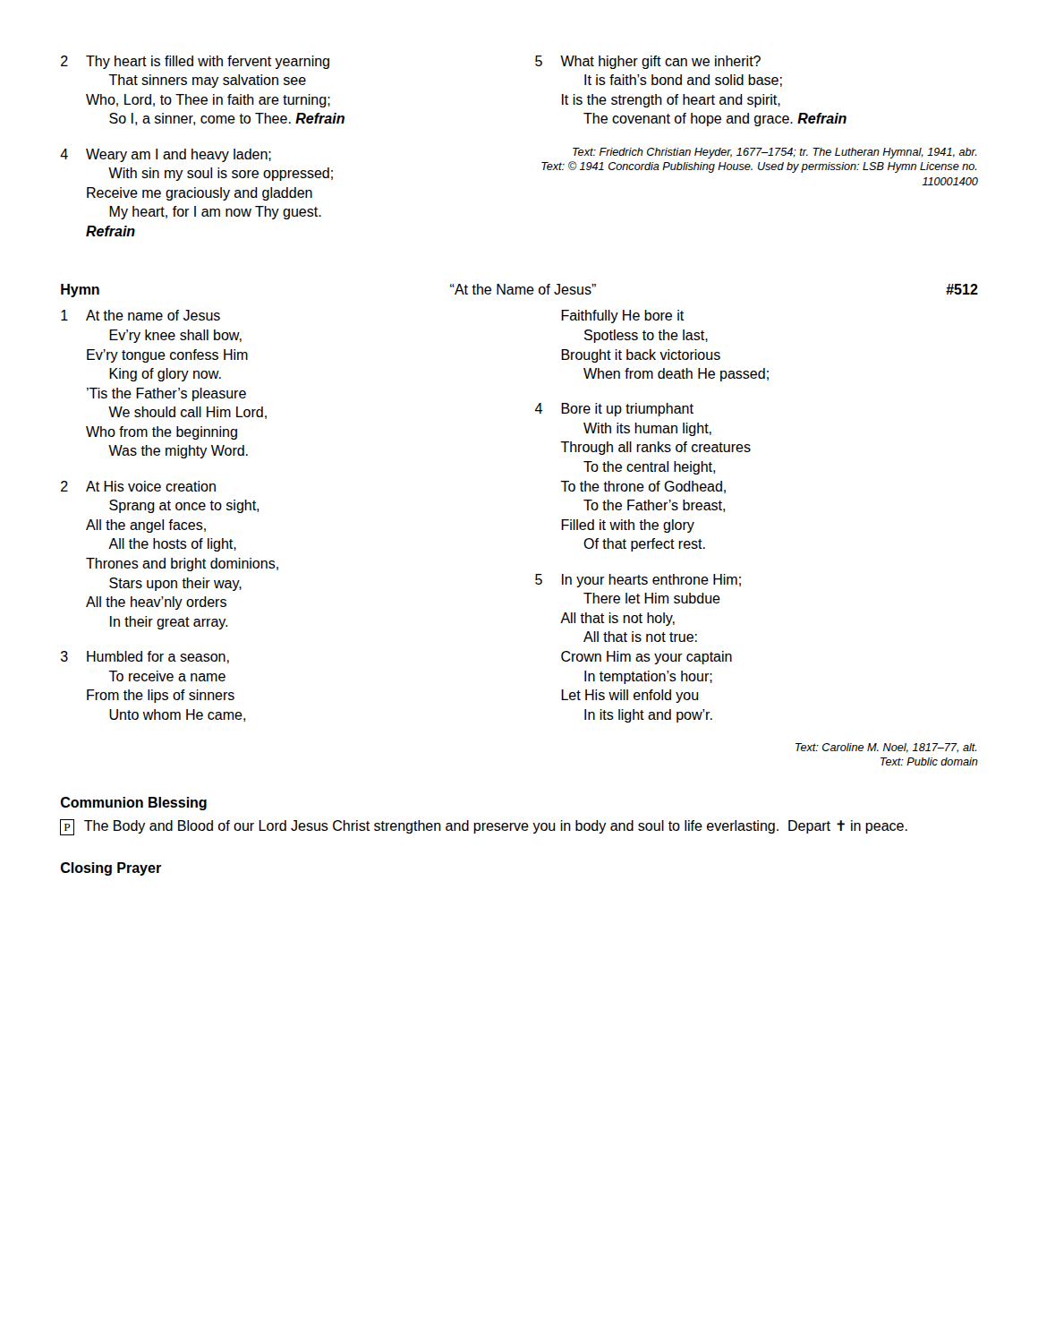2
Thy heart is filled with fervent yearning
That sinners may salvation see
Who, Lord, to Thee in faith are turning;
So I, a sinner, come to Thee. Refrain
4
Weary am I and heavy laden;
With sin my soul is sore oppressed;
Receive me graciously and gladden
My heart, for I am now Thy guest.
Refrain
5
What higher gift can we inherit?
It is faith’s bond and solid base;
It is the strength of heart and spirit,
The covenant of hope and grace. Refrain
Text: Friedrich Christian Heyder, 1677–1754; tr. The Lutheran Hymnal, 1941, abr.
Text: © 1941 Concordia Publishing House. Used by permission: LSB Hymn License no. 110001400
Hymn “At the Name of Jesus” #512
1
At the name of Jesus
Ev’ry knee shall bow,
Ev’ry tongue confess Him
King of glory now.
’Tis the Father’s pleasure
We should call Him Lord,
Who from the beginning
Was the mighty Word.
2
At His voice creation
Sprang at once to sight,
All the angel faces,
All the hosts of light,
Thrones and bright dominions,
Stars upon their way,
All the heav’nly orders
In their great array.
3
Humbled for a season,
To receive a name
From the lips of sinners
Unto whom He came,
Faithfully He bore it
Spotless to the last,
Brought it back victorious
When from death He passed;
4
Bore it up triumphant
With its human light,
Through all ranks of creatures
To the central height,
To the throne of Godhead,
To the Father’s breast,
Filled it with the glory
Of that perfect rest.
5
In your hearts enthrone Him;
There let Him subdue
All that is not holy,
All that is not true:
Crown Him as your captain
In temptation’s hour;
Let His will enfold you
In its light and pow’r.
Text: Caroline M. Noel, 1817–77, alt.
Text: Public domain
Communion Blessing
P
The Body and Blood of our Lord Jesus Christ strengthen and preserve you in body and soul to life everlasting. Depart ✝ in peace.
Closing Prayer